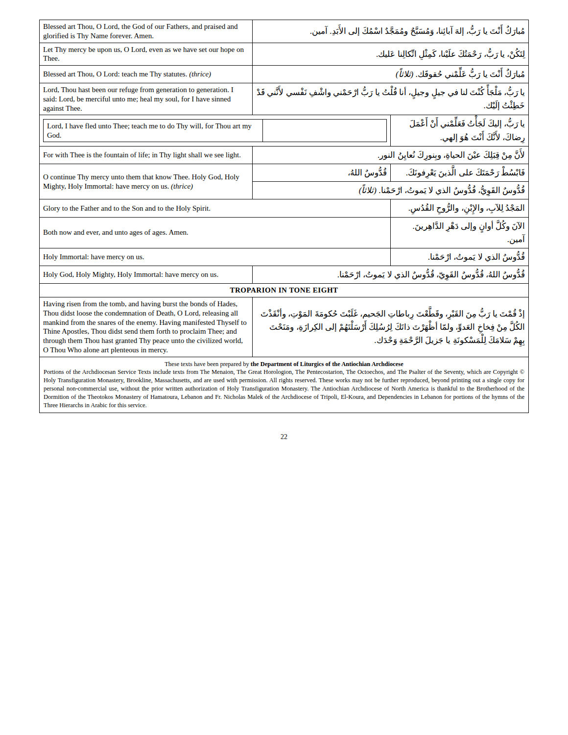| Blessed art Thou, O Lord, the God of our Fathers, and praised and glorified is Thy Name forever. Amen. | مُبارَكٌ أَنْتَ يا رَبُّ، إلهَ آبائِنا، وَمُسَبَّحٌ ومُمَجَّدٌ اسْمُكَ إلى الأَبَدِ. آمين. |
| Let Thy mercy be upon us, O Lord, even as we have set our hope on Thee. | لِتَكُنْ، يا رَبُّ، رَحْمَتُكَ علَيْنا، كَمِثْلِ اتِّكالِنا عَليك. |
| Blessed art Thou, O Lord: teach me Thy statutes. (thrice) | مُبارَكٌ أَنْتَ يا رَبُّ عَلِّمْني حُقوقَك. (ثلاثاً) |
| Lord, Thou hast been our refuge from generation to generation. I said: Lord, be merciful unto me; heal my soul, for I have sinned against Thee. | يا رَبُّ، مَلْجَأً كُنْتَ لنا في جيلٍ وجيلٍ، أنا قُلْتُ يا رَبُّ ارْحَمْني واشْفِ نَفْسي لأَنَّني قَدْ خَطِئْتُ إلَيْك. |
| / Lord, I have fled unto Thee; teach me to do Thy will, for Thou art my God. / / | يا رَبُّ، إليكَ لَجَأْتُ فَعَلِّمْني أَنْ أَعْمَلَ رِضاكَ، لأَنَّكَ أَنْتَ هُوَ إلهي. |
| For with Thee is the fountain of life; in Thy light shall we see light. | لأَنَّ مِنْ قِبَلِكَ عيْنَ الحياةِ، وبِنورِكَ نُعايِنُ النور. |
| O continue Thy mercy unto them that know Thee. Holy God, Holy Mighty, Holy Immortal: have mercy on us. (thrice) | قُدُّوسٌ اللهُ، | فَابْسُطْ رَحْمَتَكَ على الَّذينَ يَعْرِفونَكَ. |
| قُدُّوسٌ القَوِيُّ، قُدُّوسٌ الذي لا يَموتُ، ارْحَمْنا. (ثلاثاً) |
| Glory to the Father and to the Son and to the Holy Spirit. | المَجْدُ لِلآبِ، والإِبْنِ، والرُّوحِ القُدُسِ. |
| Both now and ever, and unto ages of ages. Amen. | الآنَ وكُلَّ أوانٍ وإلى دَهْرِ الدَّاهِرينَ. آمين. |
| Holy Immortal: have mercy on us. | قُدُّوسٌ الذي لا يَموتُ، ارْحَمْنا. |
| Holy God, Holy Mighty, Holy Immortal: have mercy on us. | قُدُّوسٌ اللهُ، قُدُّوسٌ القَوِيّ، قُدُّوسٌ الذي لا يَموتُ، ارْحَمْنا. |
| TROPARION IN TONE EIGHT |
| Having risen from the tomb, and having burst the bonds of Hades, Thou didst loose the condemnation of Death, O Lord, releasing all mankind from the snares of the enemy. Having manifested Thyself to Thine Apostles, Thou didst send them forth to proclaim Thee; and through them Thou hast granted Thy peace unto the civilized world, O Thou Who alone art plenteous in mercy. | إذْ قُمْتَ يا رَبُّ مِنَ القَبْرِ، وقَطَّعْتَ رِباطاتِ الجَحيم، غَلَبْتَ حُكومَةَ المَوْتِ، وأنْقَذْتَ الكُلَّ مِنْ فِخاخِ العَدوِّ، ولمّا أظْهَرْتَ ذاتَكَ لِرُسُلِكَ أَرْسَلْتَهُمْ إلى الكِرازَةِ، ومَنَحْتَ بِهِمْ سَلامَكَ لِلْمَسْكونَةِ يا جَزيلَ الرَّحْمَةِ وَحْدَك. |
These texts have been prepared by the Department of Liturgics of the Antiochian Archdiocese
Portions of the Archdiocesan Service Texts include texts from The Menaion, The Great Horologion, The Pentecostarion, The Octoechos, and The Psalter of the Seventy, which are Copyright © Holy Transfiguration Monastery, Brookline, Massachusetts, and are used with permission. All rights reserved. These works may not be further reproduced, beyond printing out a single copy for personal non-commercial use, without the prior written authorization of Holy Transfiguration Monastery. The Antiochian Archdiocese of North America is thankful to the Brotherhood of the Dormition of the Theotokos Monastery of Hamatoura, Lebanon and Fr. Nicholas Malek of the Archdiocese of Tripoli, El-Koura, and Dependencies in Lebanon for portions of the hymns of the Three Hierarchs in Arabic for this service.
22